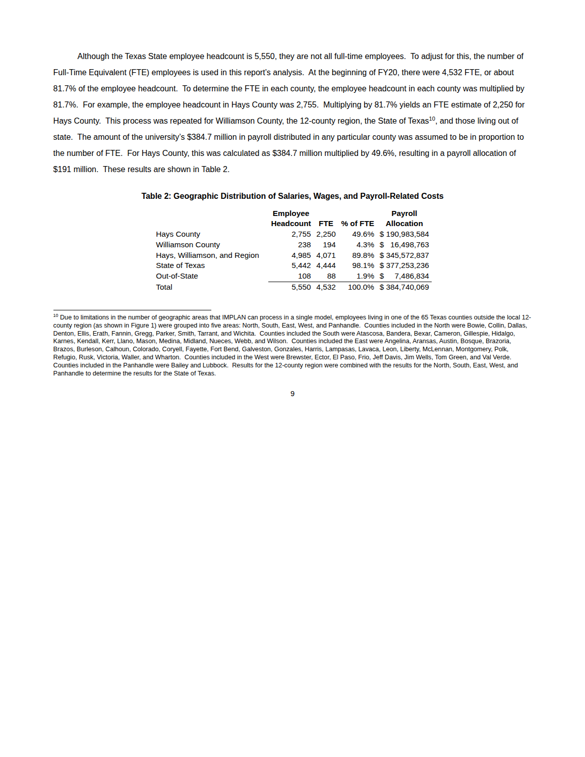Although the Texas State employee headcount is 5,550, they are not all full-time employees. To adjust for this, the number of Full-Time Equivalent (FTE) employees is used in this report’s analysis. At the beginning of FY20, there were 4,532 FTE, or about 81.7% of the employee headcount. To determine the FTE in each county, the employee headcount in each county was multiplied by 81.7%. For example, the employee headcount in Hays County was 2,755. Multiplying by 81.7% yields an FTE estimate of 2,250 for Hays County. This process was repeated for Williamson County, the 12-county region, the State of Texas10, and those living out of state. The amount of the university’s $384.7 million in payroll distributed in any particular county was assumed to be in proportion to the number of FTE. For Hays County, this was calculated as $384.7 million multiplied by 49.6%, resulting in a payroll allocation of $191 million. These results are shown in Table 2.
Table 2: Geographic Distribution of Salaries, Wages, and Payroll-Related Costs
| | Employee | | | Payroll |
| --- | --- | --- | --- | --- |
| | Headcount | FTE | % of FTE | Allocation |
| Hays County | 2,755 | 2,250 | 49.6% | $ 190,983,584 |
| Williamson County | 238 | 194 | 4.3% | $ 16,498,763 |
| Hays, Williamson, and Region | 4,985 | 4,071 | 89.8% | $ 345,572,837 |
| State of Texas | 5,442 | 4,444 | 98.1% | $ 377,253,236 |
| Out-of-State | 108 | 88 | 1.9% | $ 7,486,834 |
| Total | 5,550 | 4,532 | 100.0% | $ 384,740,069 |
10 Due to limitations in the number of geographic areas that IMPLAN can process in a single model, employees living in one of the 65 Texas counties outside the local 12-county region (as shown in Figure 1) were grouped into five areas: North, South, East, West, and Panhandle. Counties included in the North were Bowie, Collin, Dallas, Denton, Ellis, Erath, Fannin, Gregg, Parker, Smith, Tarrant, and Wichita. Counties included the South were Atascosa, Bandera, Bexar, Cameron, Gillespie, Hidalgo, Karnes, Kendall, Kerr, Llano, Mason, Medina, Midland, Nueces, Webb, and Wilson. Counties included the East were Angelina, Aransas, Austin, Bosque, Brazoria, Brazos, Burleson, Calhoun, Colorado, Coryell, Fayette, Fort Bend, Galveston, Gonzales, Harris, Lampasas, Lavaca, Leon, Liberty, McLennan, Montgomery, Polk, Refugio, Rusk, Victoria, Waller, and Wharton. Counties included in the West were Brewster, Ector, El Paso, Frio, Jeff Davis, Jim Wells, Tom Green, and Val Verde. Counties included in the Panhandle were Bailey and Lubbock. Results for the 12-county region were combined with the results for the North, South, East, West, and Panhandle to determine the results for the State of Texas.
9